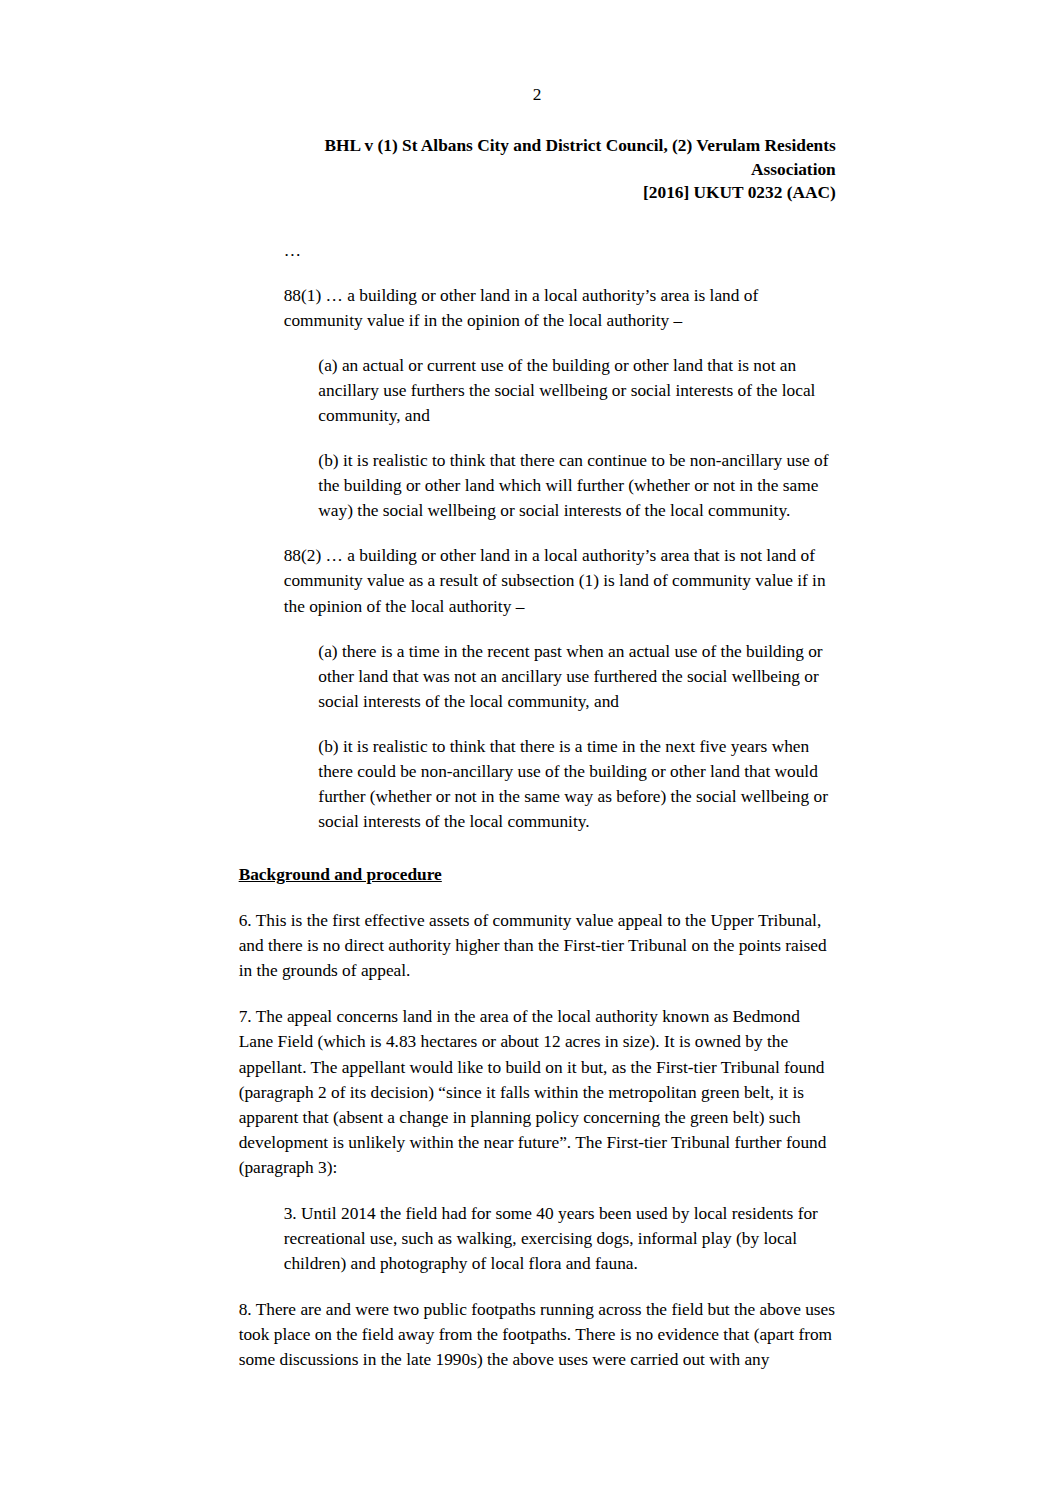2
BHL v (1) St Albans City and District Council, (2) Verulam Residents Association
[2016] UKUT 0232 (AAC)
…
88(1) … a building or other land in a local authority’s area is land of community value if in the opinion of the local authority –
(a) an actual or current use of the building or other land that is not an ancillary use furthers the social wellbeing or social interests of the local community, and
(b) it is realistic to think that there can continue to be non-ancillary use of the building or other land which will further (whether or not in the same way) the social wellbeing or social interests of the local community.
88(2) … a building or other land in a local authority’s area that is not land of community value as a result of subsection (1) is land of community value if in the opinion of the local authority –
(a) there is a time in the recent past when an actual use of the building or other land that was not an ancillary use furthered the social wellbeing or social interests of the local community, and
(b) it is realistic to think that there is a time in the next five years when there could be non-ancillary use of the building or other land that would further (whether or not in the same way as before) the social wellbeing or social interests of the local community.
Background and procedure
6. This is the first effective assets of community value appeal to the Upper Tribunal, and there is no direct authority higher than the First-tier Tribunal on the points raised in the grounds of appeal.
7. The appeal concerns land in the area of the local authority known as Bedmond Lane Field (which is 4.83 hectares or about 12 acres in size). It is owned by the appellant. The appellant would like to build on it but, as the First-tier Tribunal found (paragraph 2 of its decision) “since it falls within the metropolitan green belt, it is apparent that (absent a change in planning policy concerning the green belt) such development is unlikely within the near future”. The First-tier Tribunal further found (paragraph 3):
3. Until 2014 the field had for some 40 years been used by local residents for recreational use, such as walking, exercising dogs, informal play (by local children) and photography of local flora and fauna.
8. There are and were two public footpaths running across the field but the above uses took place on the field away from the footpaths. There is no evidence that (apart from some discussions in the late 1990s) the above uses were carried out with any